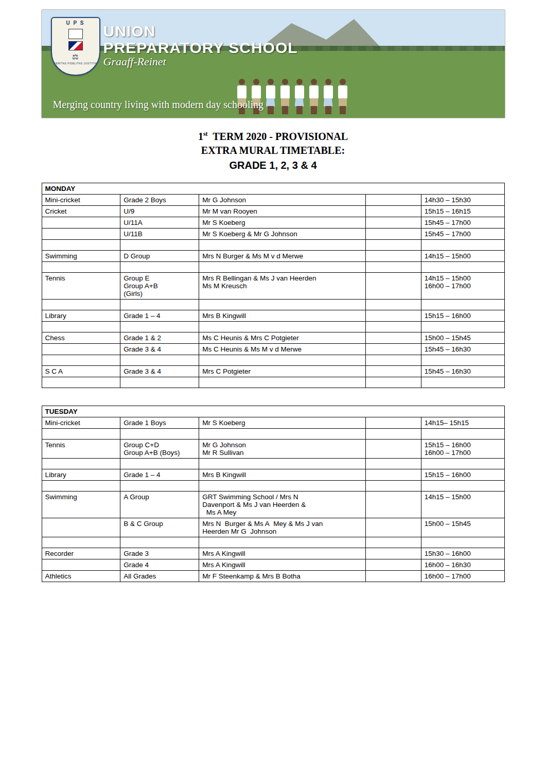U P S
⚖
VERITAS FIDELITAS JUSTITIA
UNION
PREPARATORY SCHOOL
Graaff-Reinet
Merging country living with modern day schooling
1st TERM 2020 - PROVISIONAL
EXTRA MURAL TIMETABLE:
GRADE 1, 2, 3 & 4
| MONDAY |
| Mini-cricket | Grade 2 Boys | Mr G Johnson | | 14h30 – 15h30 |
| Cricket | U/9 | Mr M van Rooyen | | 15h15 – 16h15 |
| | U/11A | Mr S Koeberg | | 15h45 – 17h00 |
| | U/11B | Mr S Koeberg & Mr G Johnson | | 15h45 – 17h00 |
| Swimming | D Group | Mrs N Burger & Ms M v d Merwe | | 14h15 – 15h00 |
| Tennis | Group E Group A+B (Girls) | Mrs R Bellingan & Ms J van Heerden Ms M Kreusch | | 14h15 – 15h00 16h00 – 17h00 |
| Library | Grade 1 – 4 | Mrs B Kingwill | | 15h15 – 16h00 |
| Chess | Grade 1 & 2 | Ms C Heunis & Mrs C Potgieter | | 15h00 – 15h45 |
| | Grade 3 & 4 | Ms C Heunis & Ms M v d Merwe | | 15h45 – 16h30 |
| S C A | Grade 3 & 4 | Mrs C Potgieter | | 15h45 – 16h30 |
| TUESDAY |
| Mini-cricket | Grade 1 Boys | Mr S Koeberg | | 14h15– 15h15 |
| Tennis | Group C+D Group A+B (Boys) | Mr G Johnson Mr R Sullivan | | 15h15 – 16h00 16h00 – 17h00 |
| Library | Grade 1 – 4 | Mrs B Kingwill | | 15h15 – 16h00 |
| Swimming | A Group | GRT Swimming School / Mrs N Davenport & Ms J van Heerden & Ms A Mey | | 14h15 – 15h00 |
| | B & C Group | Mrs N Burger & Ms A Mey & Ms J van Heerden Mr G Johnson | | 15h00 – 15h45 |
| Recorder | Grade 3 | Mrs A Kingwill | | 15h30 – 16h00 |
| | Grade 4 | Mrs A Kingwill | | 16h00 – 16h30 |
| Athletics | All Grades | Mr F Steenkamp & Mrs B Botha | | 16h00 – 17h00 |